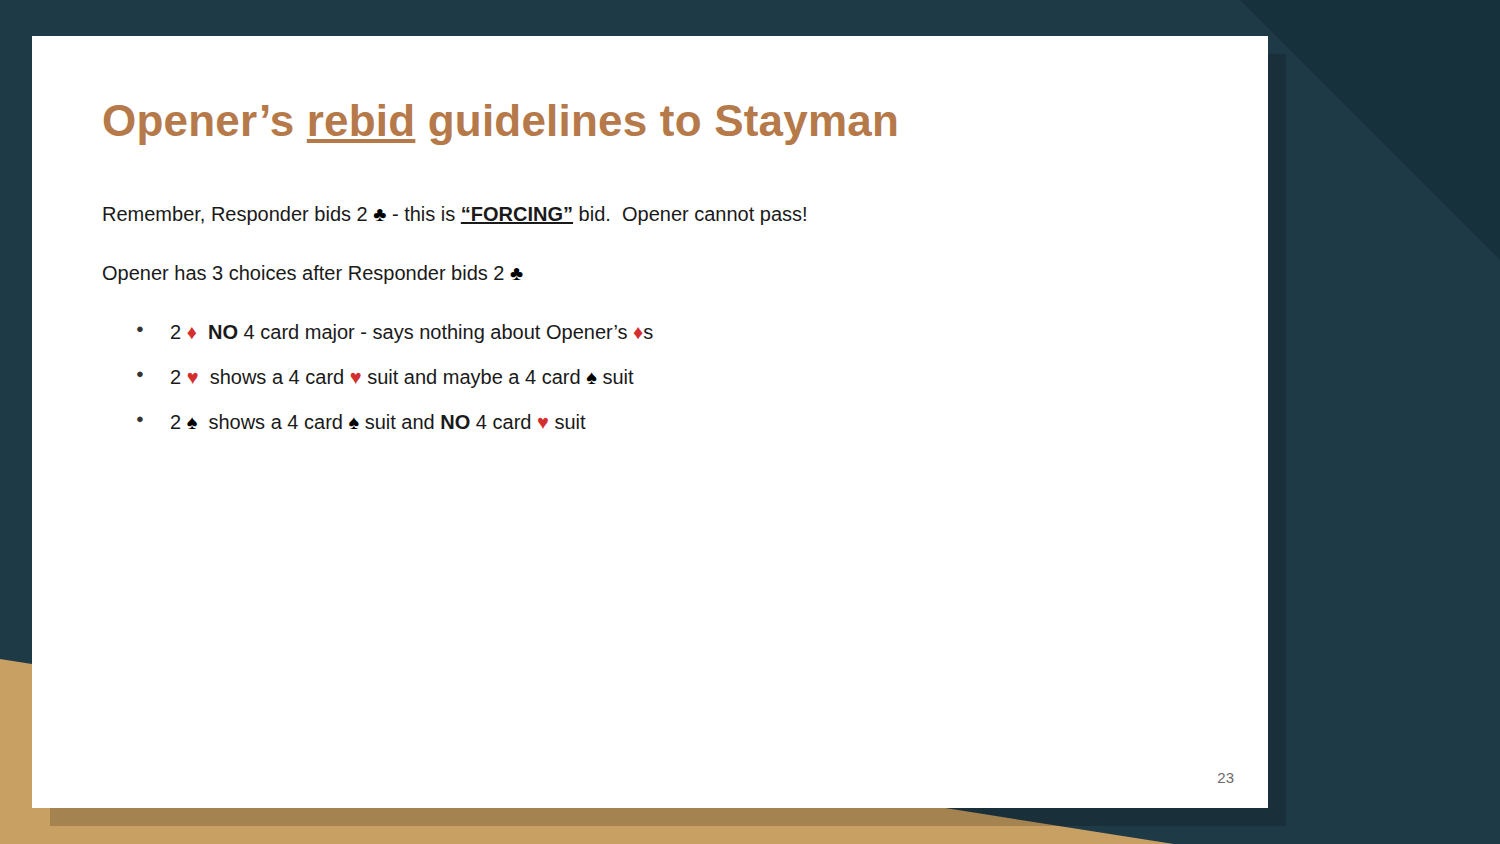Opener’s rebid guidelines to Stayman
Remember, Responder bids 2 ♣ - this is “FORCING” bid. Opener cannot pass!
Opener has 3 choices after Responder bids 2 ♣
2 ♦ NO 4 card major - says nothing about Opener’s ♦s
2 ♥ shows a 4 card ♥ suit and maybe a 4 card ♠ suit
2 ♠ shows a 4 card ♠ suit and NO 4 card ♥ suit
23